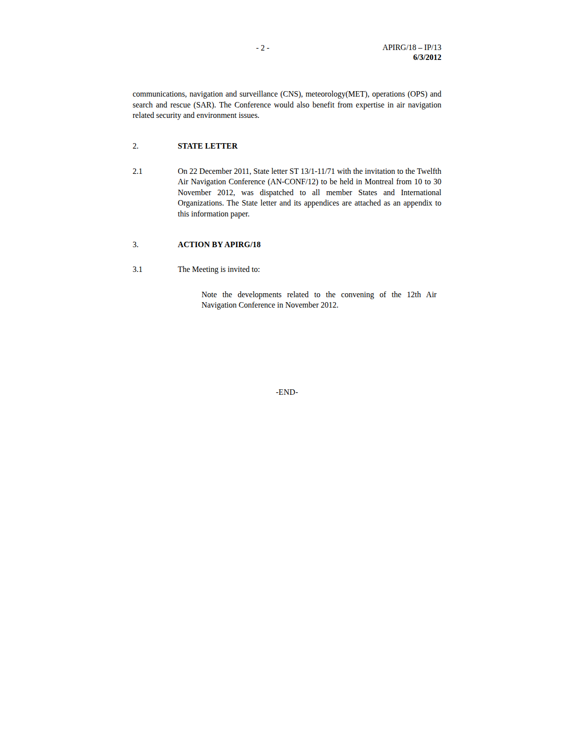- 2 -
APIRG/18 – IP/13
6/3/2012
communications, navigation and surveillance (CNS), meteorology(MET), operations (OPS) and search and rescue (SAR). The Conference would also benefit from expertise in air navigation related security and environment issues.
2.
STATE LETTER
2.1
On 22 December 2011, State letter ST 13/1-11/71 with the invitation to the Twelfth Air Navigation Conference (AN-CONF/12) to be held in Montreal from 10 to 30 November 2012, was dispatched to all member States and International Organizations. The State letter and its appendices are attached as an appendix to this information paper.
3.
ACTION BY APIRG/18
3.1
The Meeting is invited to:
Note the developments related to the convening of the 12th Air Navigation Conference in November 2012.
-END-